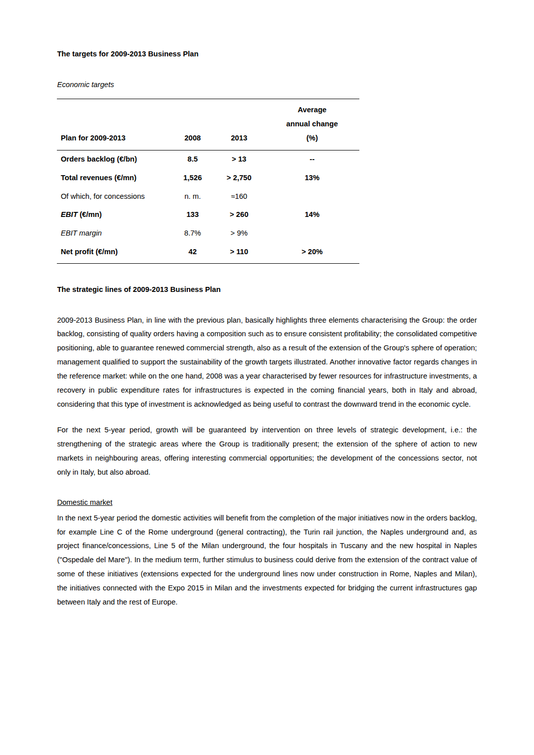The targets for 2009-2013 Business Plan
Economic targets
| Plan for 2009-2013 | 2008 | 2013 | Average annual change (%) |
| --- | --- | --- | --- |
| Orders backlog (€/bn) | 8.5 | > 13 | -- |
| Total revenues (€/mn) | 1,526 | > 2,750 | 13% |
| Of which, for concessions | n. m. | ≈160 | |
| EBIT (€/mn) | 133 | > 260 | 14% |
| EBIT margin | 8.7% | > 9% | |
| Net profit (€/mn) | 42 | > 110 | > 20% |
The strategic lines of 2009-2013 Business Plan
2009-2013 Business Plan, in line with the previous plan, basically highlights three elements characterising the Group: the order backlog, consisting of quality orders having a composition such as to ensure consistent profitability; the consolidated competitive positioning, able to guarantee renewed commercial strength, also as a result of the extension of the Group's sphere of operation; management qualified to support the sustainability of the growth targets illustrated. Another innovative factor regards changes in the reference market: while on the one hand, 2008 was a year characterised by fewer resources for infrastructure investments, a recovery in public expenditure rates for infrastructures is expected in the coming financial years, both in Italy and abroad, considering that this type of investment is acknowledged as being useful to contrast the downward trend in the economic cycle.
For the next 5-year period, growth will be guaranteed by intervention on three levels of strategic development, i.e.: the strengthening of the strategic areas where the Group is traditionally present; the extension of the sphere of action to new markets in neighbouring areas, offering interesting commercial opportunities; the development of the concessions sector, not only in Italy, but also abroad.
Domestic market
In the next 5-year period the domestic activities will benefit from the completion of the major initiatives now in the orders backlog, for example Line C of the Rome underground (general contracting), the Turin rail junction, the Naples underground and, as project finance/concessions, Line 5 of the Milan underground, the four hospitals in Tuscany and the new hospital in Naples ("Ospedale del Mare"). In the medium term, further stimulus to business could derive from the extension of the contract value of some of these initiatives (extensions expected for the underground lines now under construction in Rome, Naples and Milan), the initiatives connected with the Expo 2015 in Milan and the investments expected for bridging the current infrastructures gap between Italy and the rest of Europe.